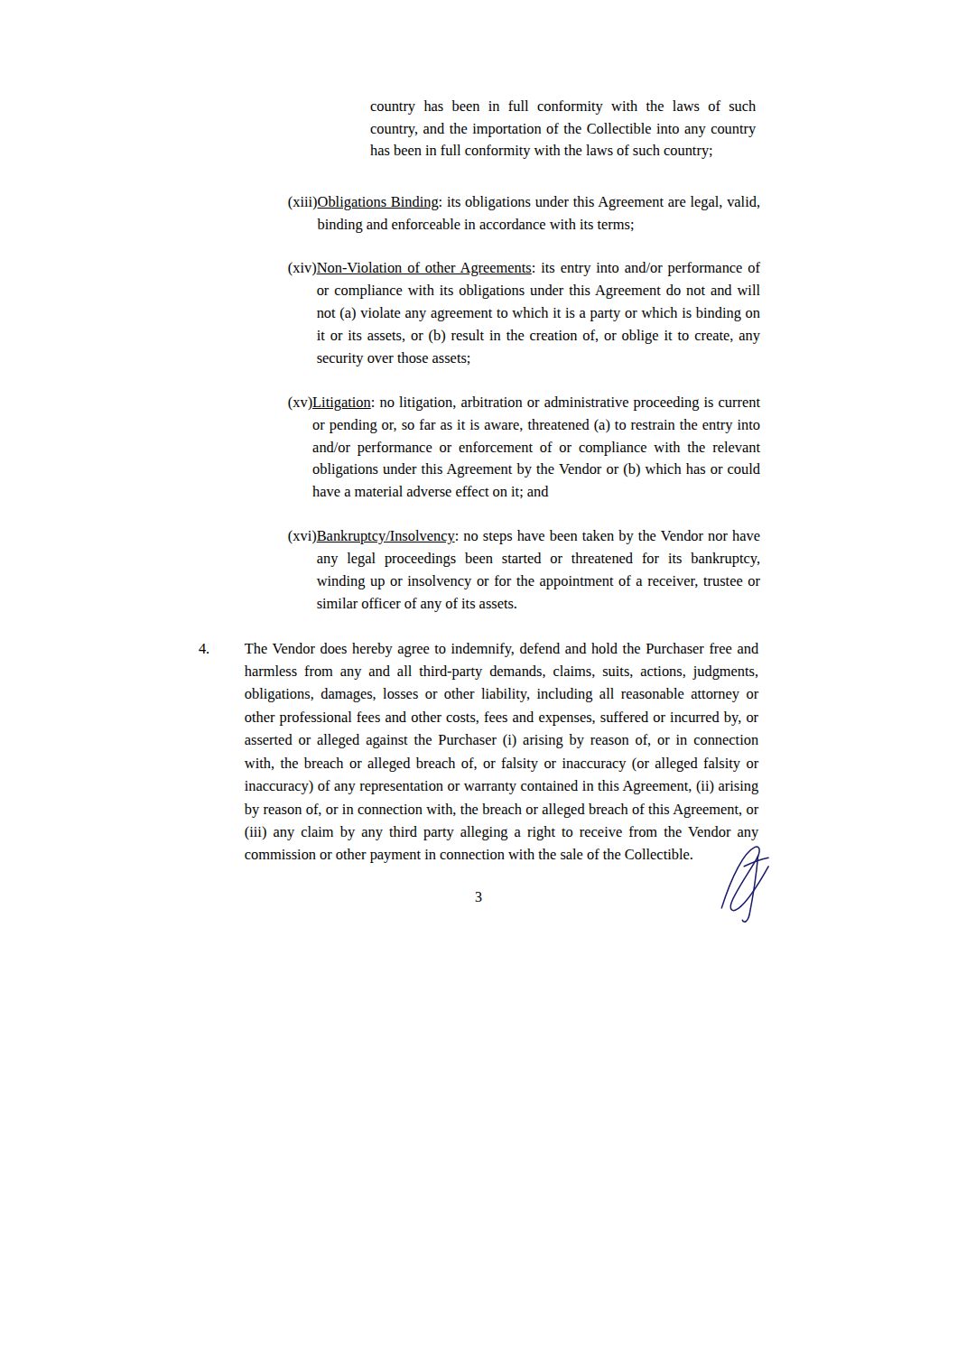country has been in full conformity with the laws of such country, and the importation of the Collectible into any country has been in full conformity with the laws of such country;
(xiii) Obligations Binding: its obligations under this Agreement are legal, valid, binding and enforceable in accordance with its terms;
(xiv) Non-Violation of other Agreements: its entry into and/or performance of or compliance with its obligations under this Agreement do not and will not (a) violate any agreement to which it is a party or which is binding on it or its assets, or (b) result in the creation of, or oblige it to create, any security over those assets;
(xv) Litigation: no litigation, arbitration or administrative proceeding is current or pending or, so far as it is aware, threatened (a) to restrain the entry into and/or performance or enforcement of or compliance with the relevant obligations under this Agreement by the Vendor or (b) which has or could have a material adverse effect on it; and
(xvi) Bankruptcy/Insolvency: no steps have been taken by the Vendor nor have any legal proceedings been started or threatened for its bankruptcy, winding up or insolvency or for the appointment of a receiver, trustee or similar officer of any of its assets.
4. The Vendor does hereby agree to indemnify, defend and hold the Purchaser free and harmless from any and all third-party demands, claims, suits, actions, judgments, obligations, damages, losses or other liability, including all reasonable attorney or other professional fees and other costs, fees and expenses, suffered or incurred by, or asserted or alleged against the Purchaser (i) arising by reason of, or in connection with, the breach or alleged breach of, or falsity or inaccuracy (or alleged falsity or inaccuracy) of any representation or warranty contained in this Agreement, (ii) arising by reason of, or in connection with, the breach or alleged breach of this Agreement, or (iii) any claim by any third party alleging a right to receive from the Vendor any commission or other payment in connection with the sale of the Collectible.
3